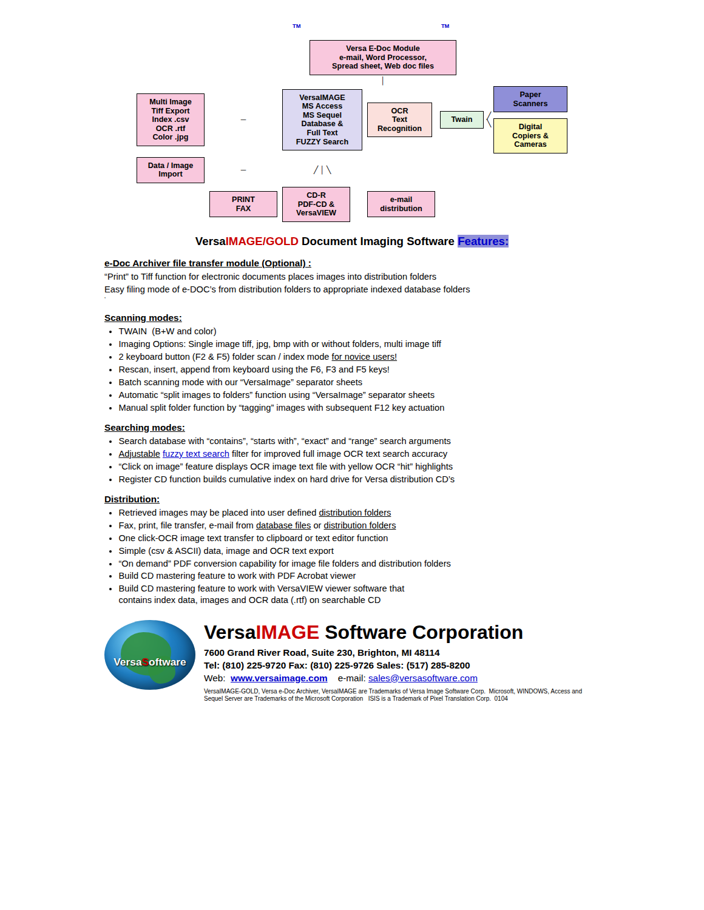TM TM
| | | Versa E-Doc Module e-mail, Word Processor, Spread sheet, Web doc files | | |
| | | │ | | |
| Multi Image Tiff Export Index .csv OCR .rtf Color .jpg | ─ | VersaIMAGE MS Access MS Sequel Database & Full Text FUZZY Search | OCR Text Recognition | Twain | ╱ ╲ | Paper Scanners Digital Copiers & Cameras |
| Data / Image Import | ─ | ╱ │ ╲ | | | | |
| | PRINT FAX | CD-R PDF-CD & VersaVIEW | e-mail distribution | | | |
VersaIMAGE/GOLD Document Imaging Software Features:
e-Doc Archiver file transfer module (Optional) :
“Print” to Tiff function for electronic documents places images into distribution folders
Easy filing mode of e-DOC’s from distribution folders to appropriate indexed database folders
’
Scanning modes:
TWAIN (B+W and color)
Imaging Options: Single image tiff, jpg, bmp with or without folders, multi image tiff
2 keyboard button (F2 & F5) folder scan / index mode for novice users!
Rescan, insert, append from keyboard using the F6, F3 and F5 keys!
Batch scanning mode with our “VersaImage” separator sheets
Automatic “split images to folders” function using “VersaImage” separator sheets
Manual split folder function by “tagging” images with subsequent F12 key actuation
Searching modes:
Search database with “contains”, “starts with”, “exact” and “range” search arguments
Adjustable fuzzy text search filter for improved full image OCR text search accuracy
“Click on image” feature displays OCR image text file with yellow OCR “hit” highlights
Register CD function builds cumulative index on hard drive for Versa distribution CD’s
Distribution:
Retrieved images may be placed into user defined distribution folders
Fax, print, file transfer, e-mail from database files or distribution folders
One click-OCR image text transfer to clipboard or text editor function
Simple (csv & ASCII) data, image and OCR text export
“On demand” PDF conversion capability for image file folders and distribution folders
Build CD mastering feature to work with PDF Acrobat viewer
Build CD mastering feature to work with VersaVIEW viewer software that
contains index data, images and OCR data (.rtf) on searchable CD
VersaSoftware
VersaIMAGE Software Corporation
7600 Grand River Road, Suite 230, Brighton, MI 48114
Tel: (810) 225-9720 Fax: (810) 225-9726 Sales: (517) 285-8200
Web: www.versaimage.com e-mail: sales@versasoftware.com
VersaIMAGE-GOLD, Versa e-Doc Archiver, VersaIMAGE are Trademarks of Versa Image Software Corp. Microsoft, WINDOWS, Access and Sequel Server are Trademarks of the Microsoft Corporation ISIS is a Trademark of Pixel Translation Corp. 0104